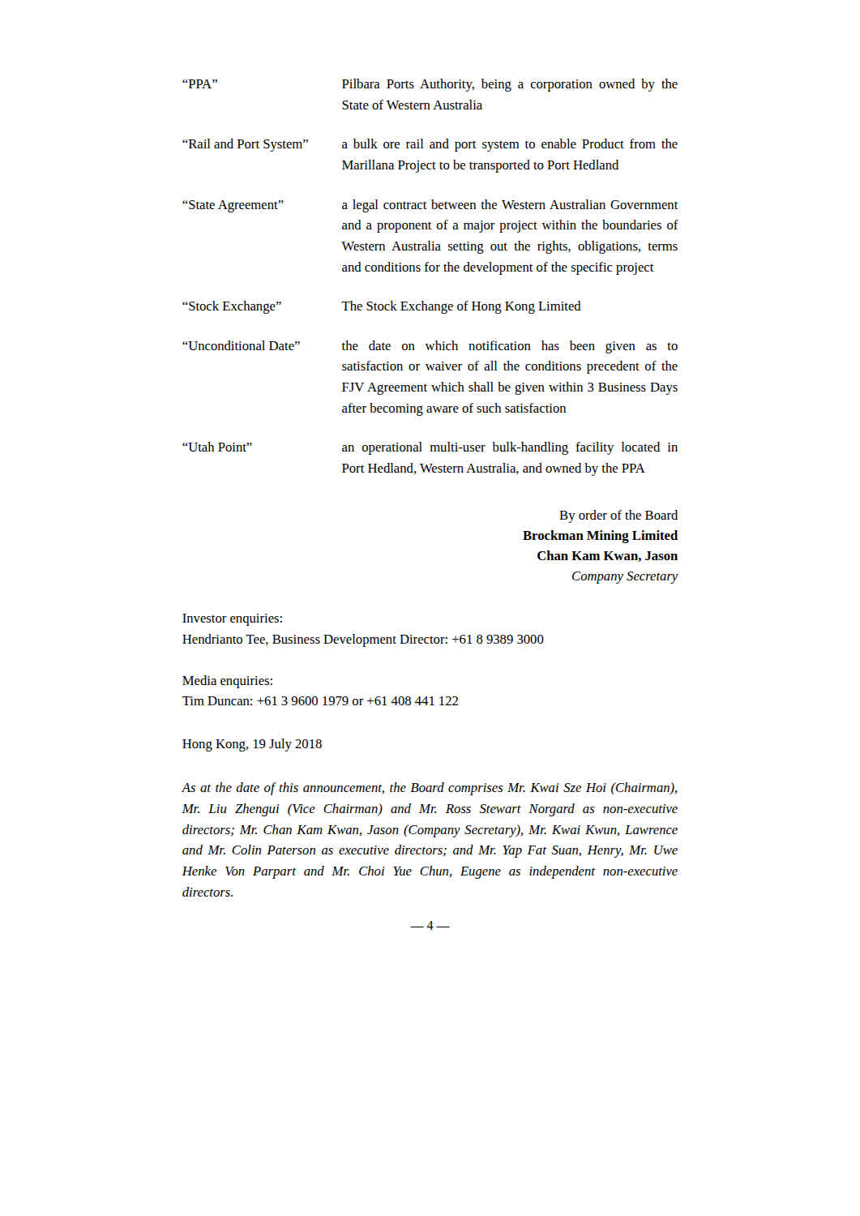| “PPA” | Pilbara Ports Authority, being a corporation owned by the State of Western Australia |
| “Rail and Port System” | a bulk ore rail and port system to enable Product from the Marillana Project to be transported to Port Hedland |
| “State Agreement” | a legal contract between the Western Australian Government and a proponent of a major project within the boundaries of Western Australia setting out the rights, obligations, terms and conditions for the development of the specific project |
| “Stock Exchange” | The Stock Exchange of Hong Kong Limited |
| “Unconditional Date” | the date on which notification has been given as to satisfaction or waiver of all the conditions precedent of the FJV Agreement which shall be given within 3 Business Days after becoming aware of such satisfaction |
| “Utah Point” | an operational multi-user bulk-handling facility located in Port Hedland, Western Australia, and owned by the PPA |
By order of the Board
Brockman Mining Limited
Chan Kam Kwan, Jason
Company Secretary
Investor enquiries:
Hendrianto Tee, Business Development Director: +61 8 9389 3000
Media enquiries:
Tim Duncan: +61 3 9600 1979 or +61 408 441 122
Hong Kong, 19 July 2018
As at the date of this announcement, the Board comprises Mr. Kwai Sze Hoi (Chairman), Mr. Liu Zhengui (Vice Chairman) and Mr. Ross Stewart Norgard as non-executive directors; Mr. Chan Kam Kwan, Jason (Company Secretary), Mr. Kwai Kwun, Lawrence and Mr. Colin Paterson as executive directors; and Mr. Yap Fat Suan, Henry, Mr. Uwe Henke Von Parpart and Mr. Choi Yue Chun, Eugene as independent non-executive directors.
— 4 —